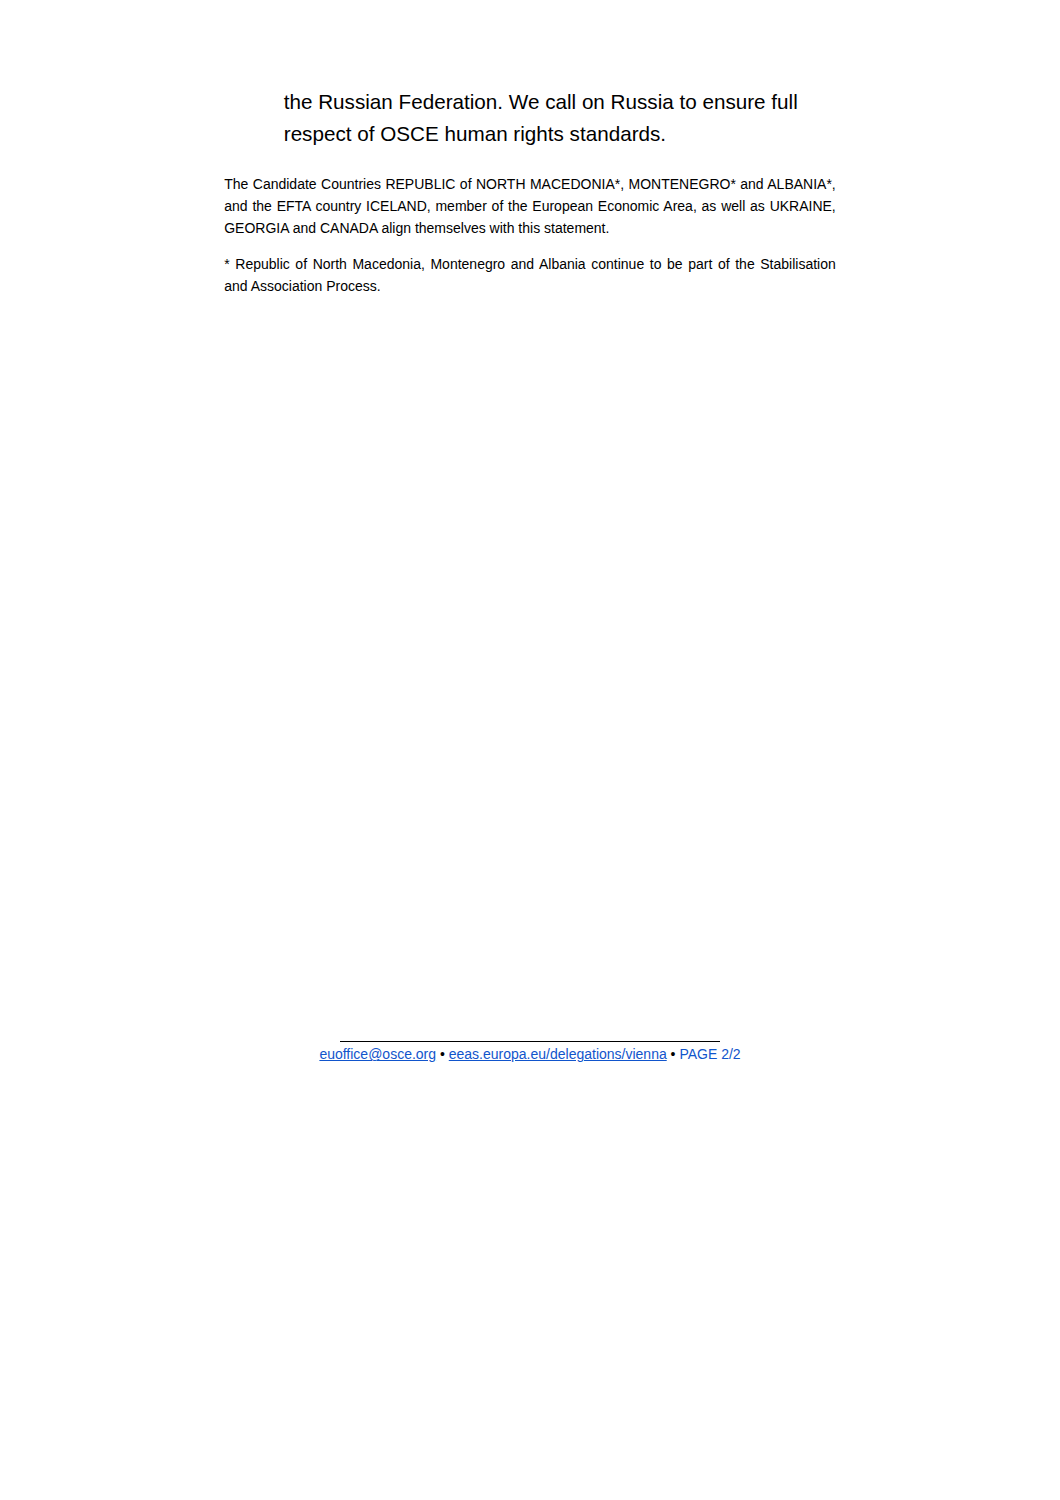the Russian Federation. We call on Russia to ensure full respect of OSCE human rights standards.
The Candidate Countries REPUBLIC of NORTH MACEDONIA*, MONTENEGRO* and ALBANIA*, and the EFTA country ICELAND, member of the European Economic Area, as well as UKRAINE, GEORGIA and CANADA align themselves with this statement.
* Republic of North Macedonia, Montenegro and Albania continue to be part of the Stabilisation and Association Process.
euoffice@osce.org • eeas.europa.eu/delegations/vienna • PAGE 2/2